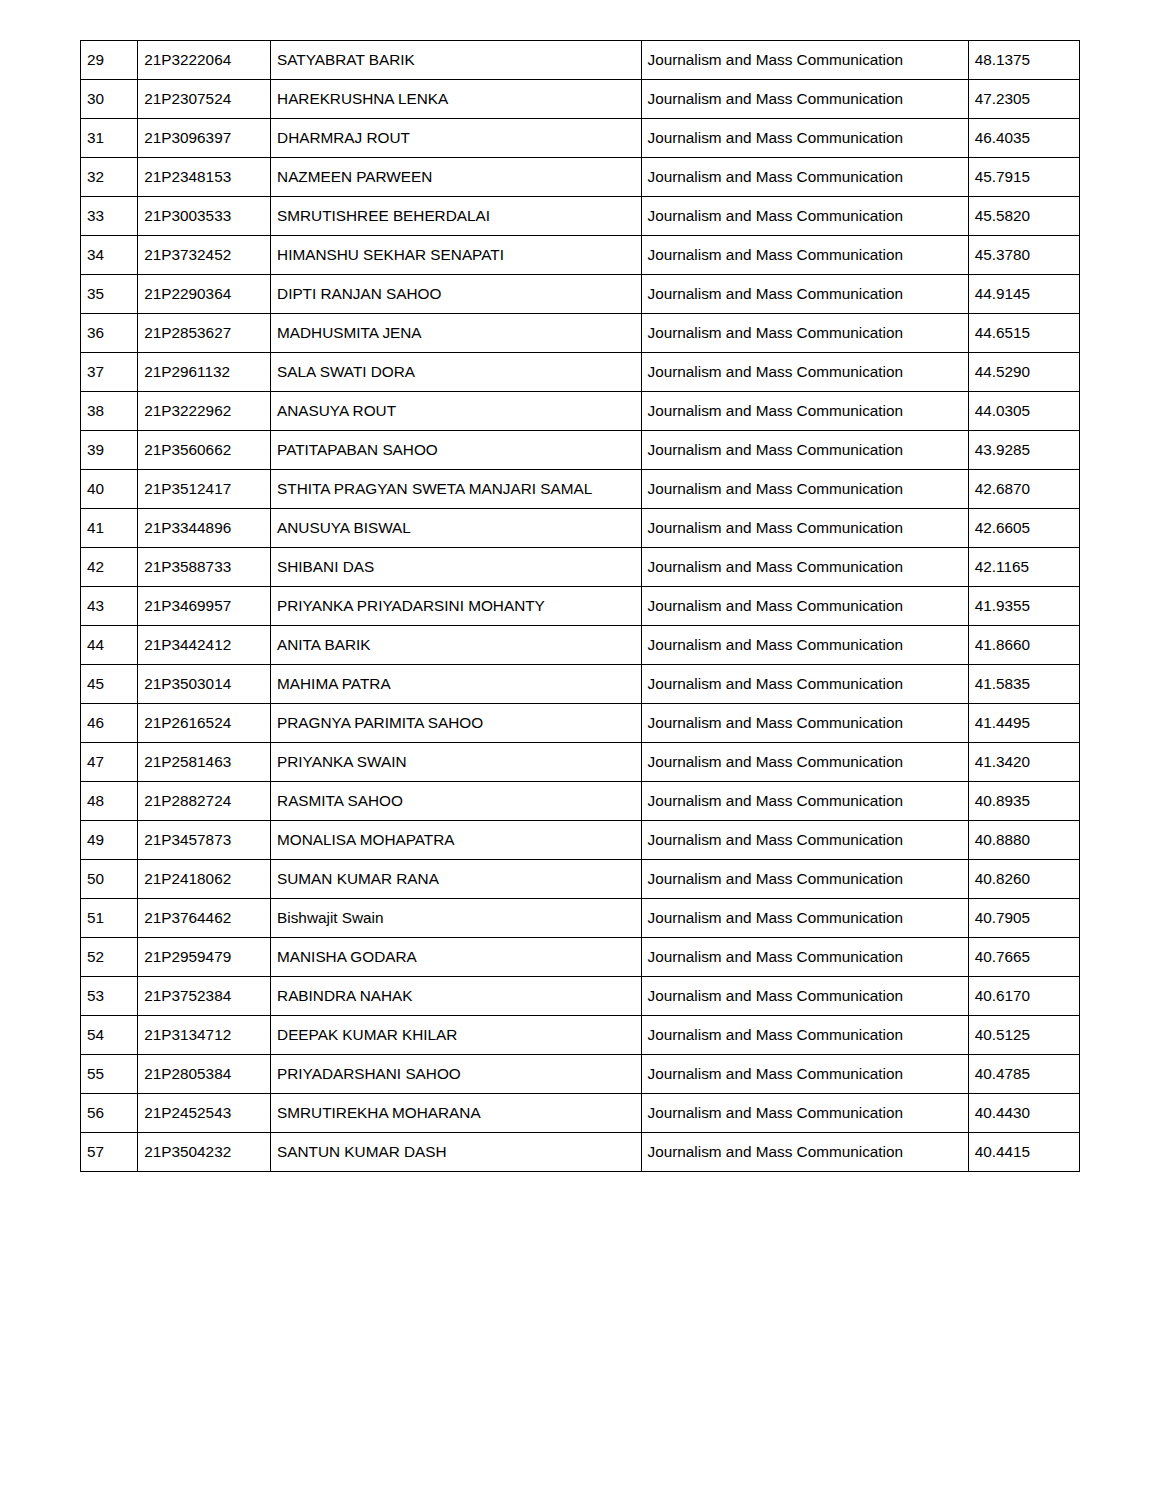| 29 | 21P3222064 | SATYABRAT BARIK | Journalism and Mass Communication | 48.1375 |
| 30 | 21P2307524 | HAREKRUSHNA LENKA | Journalism and Mass Communication | 47.2305 |
| 31 | 21P3096397 | DHARMRAJ ROUT | Journalism and Mass Communication | 46.4035 |
| 32 | 21P2348153 | NAZMEEN PARWEEN | Journalism and Mass Communication | 45.7915 |
| 33 | 21P3003533 | SMRUTISHREE BEHERDALAI | Journalism and Mass Communication | 45.5820 |
| 34 | 21P3732452 | HIMANSHU SEKHAR SENAPATI | Journalism and Mass Communication | 45.3780 |
| 35 | 21P2290364 | DIPTI RANJAN SAHOO | Journalism and Mass Communication | 44.9145 |
| 36 | 21P2853627 | MADHUSMITA JENA | Journalism and Mass Communication | 44.6515 |
| 37 | 21P2961132 | SALA SWATI DORA | Journalism and Mass Communication | 44.5290 |
| 38 | 21P3222962 | ANASUYA ROUT | Journalism and Mass Communication | 44.0305 |
| 39 | 21P3560662 | PATITAPABAN SAHOO | Journalism and Mass Communication | 43.9285 |
| 40 | 21P3512417 | STHITA PRAGYAN SWETA MANJARI SAMAL | Journalism and Mass Communication | 42.6870 |
| 41 | 21P3344896 | ANUSUYA BISWAL | Journalism and Mass Communication | 42.6605 |
| 42 | 21P3588733 | SHIBANI DAS | Journalism and Mass Communication | 42.1165 |
| 43 | 21P3469957 | PRIYANKA PRIYADARSINI MOHANTY | Journalism and Mass Communication | 41.9355 |
| 44 | 21P3442412 | ANITA BARIK | Journalism and Mass Communication | 41.8660 |
| 45 | 21P3503014 | MAHIMA PATRA | Journalism and Mass Communication | 41.5835 |
| 46 | 21P2616524 | PRAGNYA PARIMITA SAHOO | Journalism and Mass Communication | 41.4495 |
| 47 | 21P2581463 | PRIYANKA SWAIN | Journalism and Mass Communication | 41.3420 |
| 48 | 21P2882724 | RASMITA SAHOO | Journalism and Mass Communication | 40.8935 |
| 49 | 21P3457873 | MONALISA MOHAPATRA | Journalism and Mass Communication | 40.8880 |
| 50 | 21P2418062 | SUMAN KUMAR RANA | Journalism and Mass Communication | 40.8260 |
| 51 | 21P3764462 | Bishwajit Swain | Journalism and Mass Communication | 40.7905 |
| 52 | 21P2959479 | MANISHA GODARA | Journalism and Mass Communication | 40.7665 |
| 53 | 21P3752384 | RABINDRA NAHAK | Journalism and Mass Communication | 40.6170 |
| 54 | 21P3134712 | DEEPAK KUMAR KHILAR | Journalism and Mass Communication | 40.5125 |
| 55 | 21P2805384 | PRIYADARSHANI SAHOO | Journalism and Mass Communication | 40.4785 |
| 56 | 21P2452543 | SMRUTIREKHA MOHARANA | Journalism and Mass Communication | 40.4430 |
| 57 | 21P3504232 | SANTUN KUMAR DASH | Journalism and Mass Communication | 40.4415 |